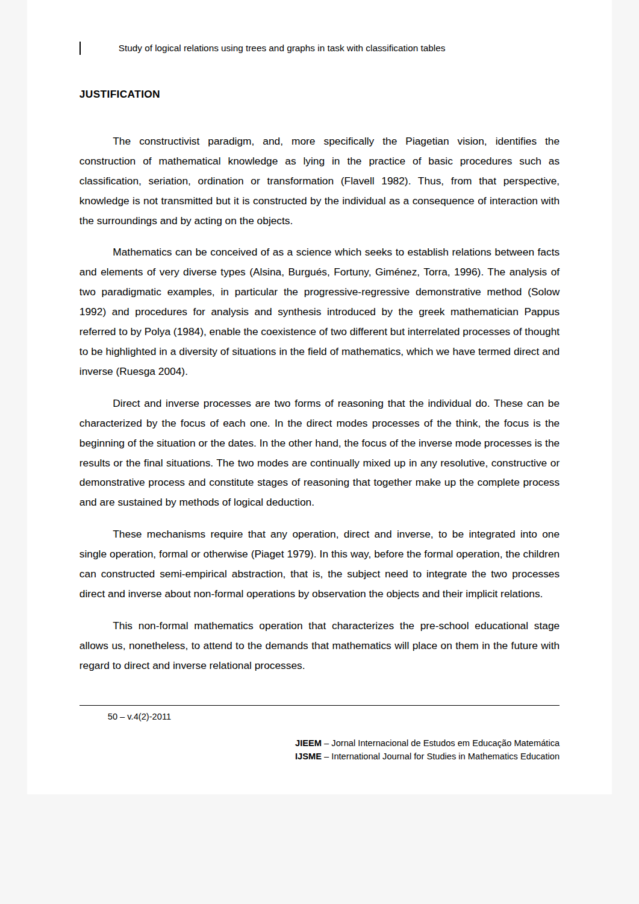Study of logical relations using trees and graphs in task with classification tables
JUSTIFICATION
The constructivist paradigm, and, more specifically the Piagetian vision, identifies the construction of mathematical knowledge as lying in the practice of basic procedures such as classification, seriation, ordination or transformation (Flavell 1982). Thus, from that perspective, knowledge is not transmitted but it is constructed by the individual as a consequence of interaction with the surroundings and by acting on the objects.
Mathematics can be conceived of as a science which seeks to establish relations between facts and elements of very diverse types (Alsina, Burgués, Fortuny, Giménez, Torra, 1996). The analysis of two paradigmatic examples, in particular the progressive-regressive demonstrative method (Solow 1992) and procedures for analysis and synthesis introduced by the greek mathematician Pappus referred to by Polya (1984), enable the coexistence of two different but interrelated processes of thought to be highlighted in a diversity of situations in the field of mathematics, which we have termed direct and inverse (Ruesga 2004).
Direct and inverse processes are two forms of reasoning that the individual do. These can be characterized by the focus of each one. In the direct modes processes of the think, the focus is the beginning of the situation or the dates. In the other hand, the focus of the inverse mode processes is the results or the final situations. The two modes are continually mixed up in any resolutive, constructive or demonstrative process and constitute stages of reasoning that together make up the complete process and are sustained by methods of logical deduction.
These mechanisms require that any operation, direct and inverse, to be integrated into one single operation, formal or otherwise (Piaget 1979). In this way, before the formal operation, the children can constructed semi-empirical abstraction, that is, the subject need to integrate the two processes direct and inverse about non-formal operations by observation the objects and their implicit relations.
This non-formal mathematics operation that characterizes the pre-school educational stage allows us, nonetheless, to attend to the demands that mathematics will place on them in the future with regard to direct and inverse relational processes.
50 – v.4(2)-2011
JIEEM – Jornal Internacional de Estudos em Educação Matemática
IJSME – International Journal for Studies in Mathematics Education